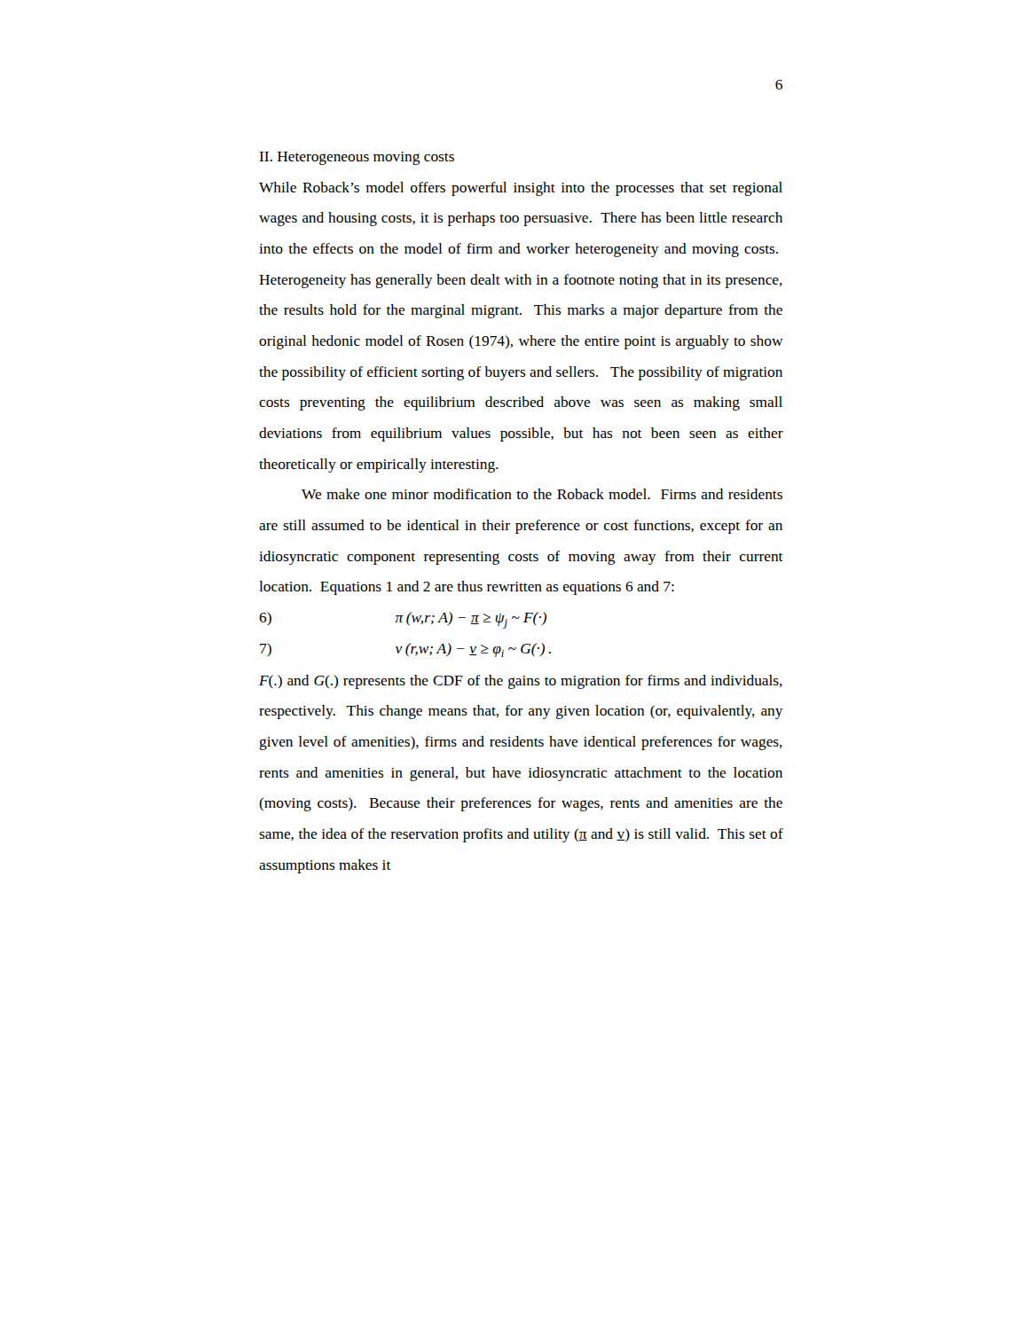6
II. Heterogeneous moving costs
While Roback’s model offers powerful insight into the processes that set regional wages and housing costs, it is perhaps too persuasive. There has been little research into the effects on the model of firm and worker heterogeneity and moving costs. Heterogeneity has generally been dealt with in a footnote noting that in its presence, the results hold for the marginal migrant. This marks a major departure from the original hedonic model of Rosen (1974), where the entire point is arguably to show the possibility of efficient sorting of buyers and sellers. The possibility of migration costs preventing the equilibrium described above was seen as making small deviations from equilibrium values possible, but has not been seen as either theoretically or empirically interesting.
We make one minor modification to the Roback model. Firms and residents are still assumed to be identical in their preference or cost functions, except for an idiosyncratic component representing costs of moving away from their current location. Equations 1 and 2 are thus rewritten as equations 6 and 7:
6) π (w,r; A) − π ≥ ψj ~ F(·)
7) v (r,w; A) − v ≥ φi ~ G(·) .
F(.) and G(.) represents the CDF of the gains to migration for firms and individuals, respectively. This change means that, for any given location (or, equivalently, any given level of amenities), firms and residents have identical preferences for wages, rents and amenities in general, but have idiosyncratic attachment to the location (moving costs). Because their preferences for wages, rents and amenities are the same, the idea of the reservation profits and utility (π and v) is still valid. This set of assumptions makes it